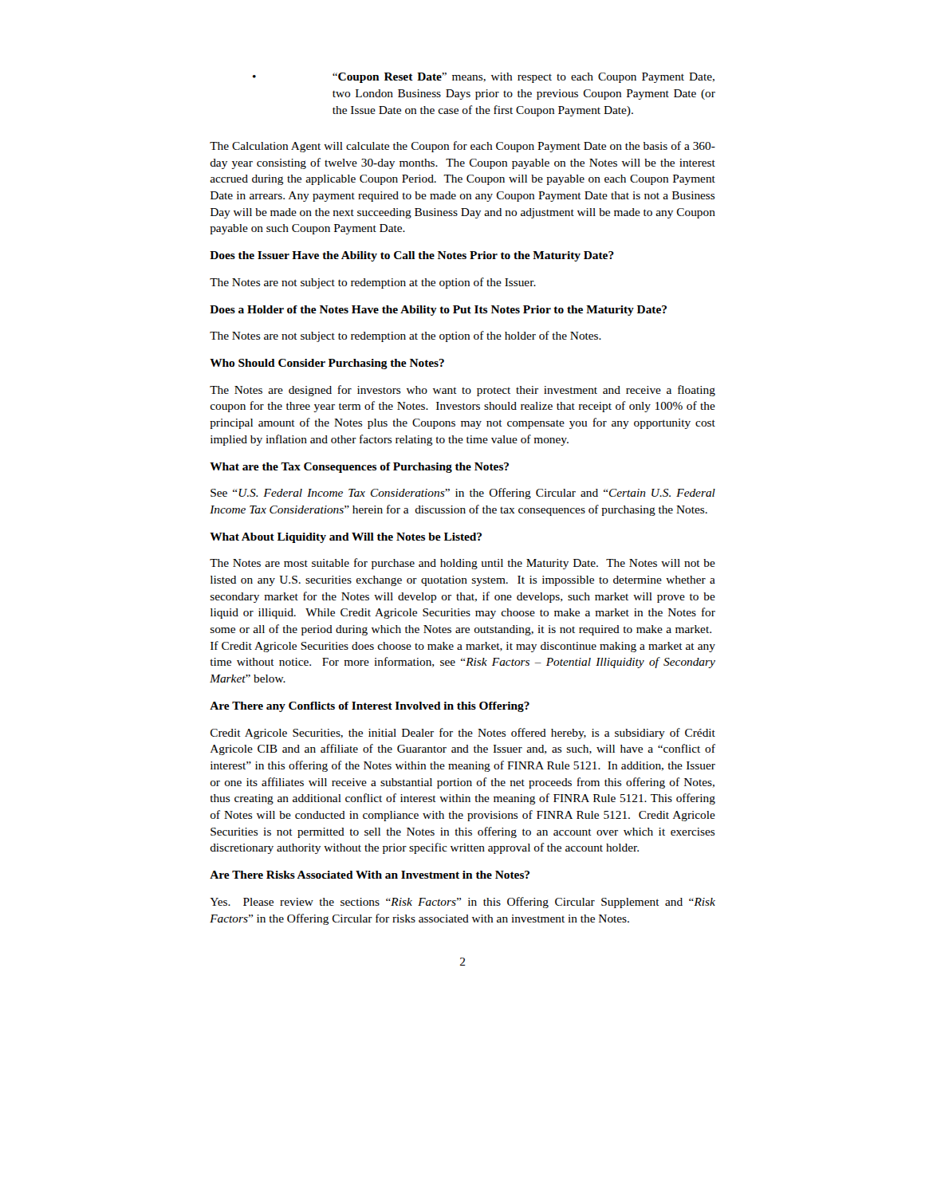•
“Coupon Reset Date” means, with respect to each Coupon Payment Date, two London Business Days prior to the previous Coupon Payment Date (or the Issue Date on the case of the first Coupon Payment Date).
The Calculation Agent will calculate the Coupon for each Coupon Payment Date on the basis of a 360-day year consisting of twelve 30-day months. The Coupon payable on the Notes will be the interest accrued during the applicable Coupon Period. The Coupon will be payable on each Coupon Payment Date in arrears. Any payment required to be made on any Coupon Payment Date that is not a Business Day will be made on the next succeeding Business Day and no adjustment will be made to any Coupon payable on such Coupon Payment Date.
Does the Issuer Have the Ability to Call the Notes Prior to the Maturity Date?
The Notes are not subject to redemption at the option of the Issuer.
Does a Holder of the Notes Have the Ability to Put Its Notes Prior to the Maturity Date?
The Notes are not subject to redemption at the option of the holder of the Notes.
Who Should Consider Purchasing the Notes?
The Notes are designed for investors who want to protect their investment and receive a floating coupon for the three year term of the Notes. Investors should realize that receipt of only 100% of the principal amount of the Notes plus the Coupons may not compensate you for any opportunity cost implied by inflation and other factors relating to the time value of money.
What are the Tax Consequences of Purchasing the Notes?
See “U.S. Federal Income Tax Considerations” in the Offering Circular and “Certain U.S. Federal Income Tax Considerations” herein for a discussion of the tax consequences of purchasing the Notes.
What About Liquidity and Will the Notes be Listed?
The Notes are most suitable for purchase and holding until the Maturity Date. The Notes will not be listed on any U.S. securities exchange or quotation system. It is impossible to determine whether a secondary market for the Notes will develop or that, if one develops, such market will prove to be liquid or illiquid. While Credit Agricole Securities may choose to make a market in the Notes for some or all of the period during which the Notes are outstanding, it is not required to make a market. If Credit Agricole Securities does choose to make a market, it may discontinue making a market at any time without notice. For more information, see “Risk Factors – Potential Illiquidity of Secondary Market” below.
Are There any Conflicts of Interest Involved in this Offering?
Credit Agricole Securities, the initial Dealer for the Notes offered hereby, is a subsidiary of Crédit Agricole CIB and an affiliate of the Guarantor and the Issuer and, as such, will have a “conflict of interest” in this offering of the Notes within the meaning of FINRA Rule 5121. In addition, the Issuer or one its affiliates will receive a substantial portion of the net proceeds from this offering of Notes, thus creating an additional conflict of interest within the meaning of FINRA Rule 5121. This offering of Notes will be conducted in compliance with the provisions of FINRA Rule 5121. Credit Agricole Securities is not permitted to sell the Notes in this offering to an account over which it exercises discretionary authority without the prior specific written approval of the account holder.
Are There Risks Associated With an Investment in the Notes?
Yes. Please review the sections “Risk Factors” in this Offering Circular Supplement and “Risk Factors” in the Offering Circular for risks associated with an investment in the Notes.
2